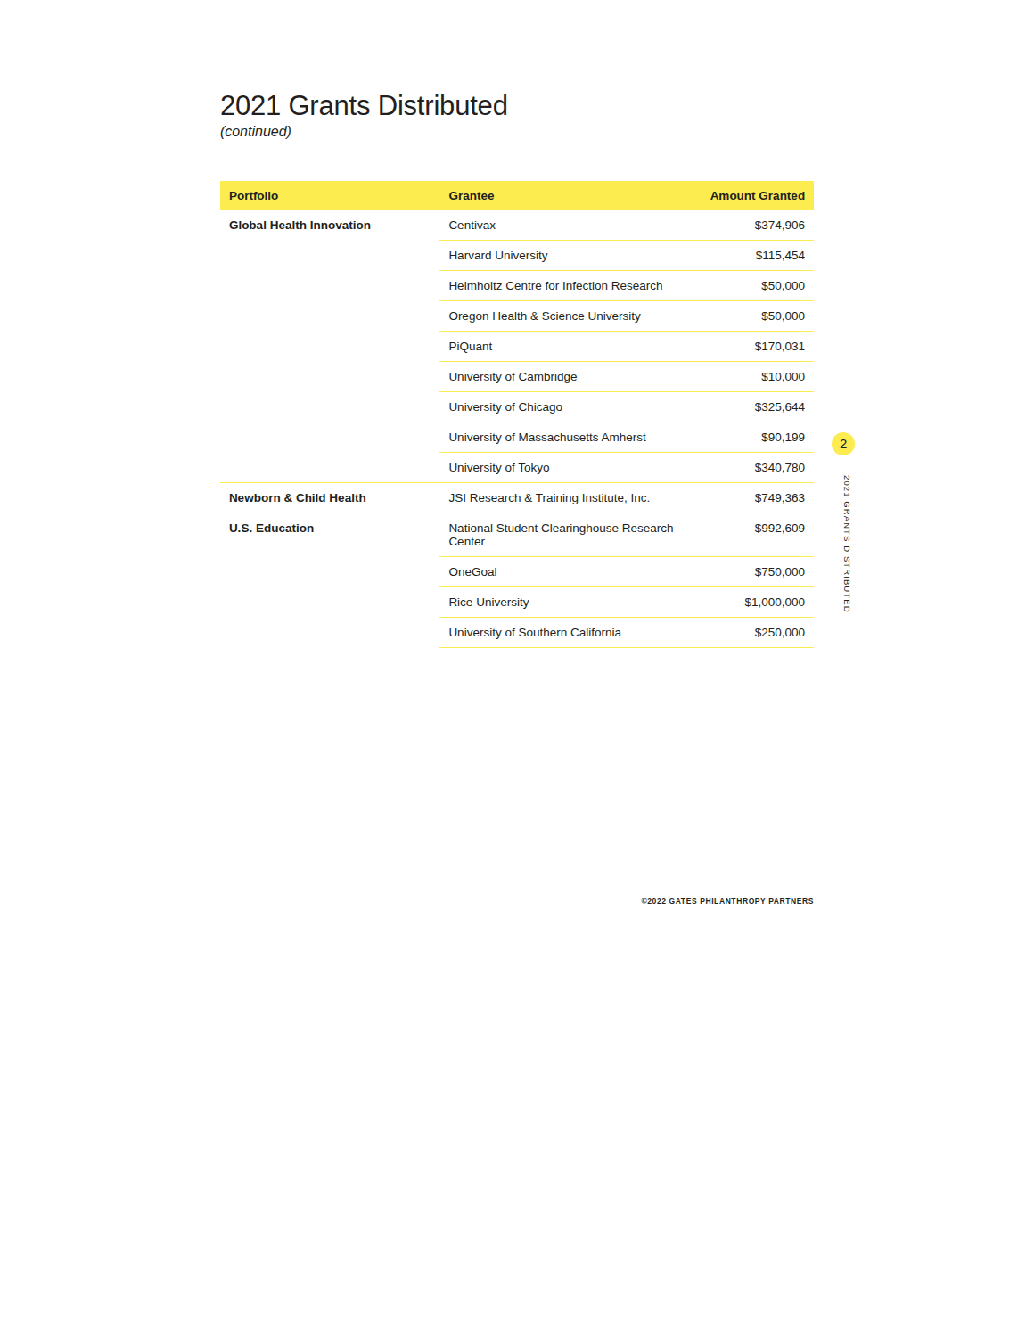2021 Grants Distributed
(continued)
| Portfolio | Grantee | Amount Granted |
| --- | --- | --- |
| Global Health Innovation | Centivax | $374,906 |
| Harvard University | $115,454 |
| Helmholtz Centre for Infection Research | $50,000 |
| Oregon Health & Science University | $50,000 |
| PiQuant | $170,031 |
| University of Cambridge | $10,000 |
| University of Chicago | $325,644 |
| University of Massachusetts Amherst | $90,199 |
| University of Tokyo | $340,780 |
| Newborn & Child Health | JSI Research & Training Institute, Inc. | $749,363 |
| U.S. Education | National Student Clearinghouse Research Center | $992,609 |
| OneGoal | $750,000 |
| Rice University | $1,000,000 |
| University of Southern California | $250,000 |
2
2021 GRANTS DISTRIBUTED
©2022 GATES PHILANTHROPY PARTNERS